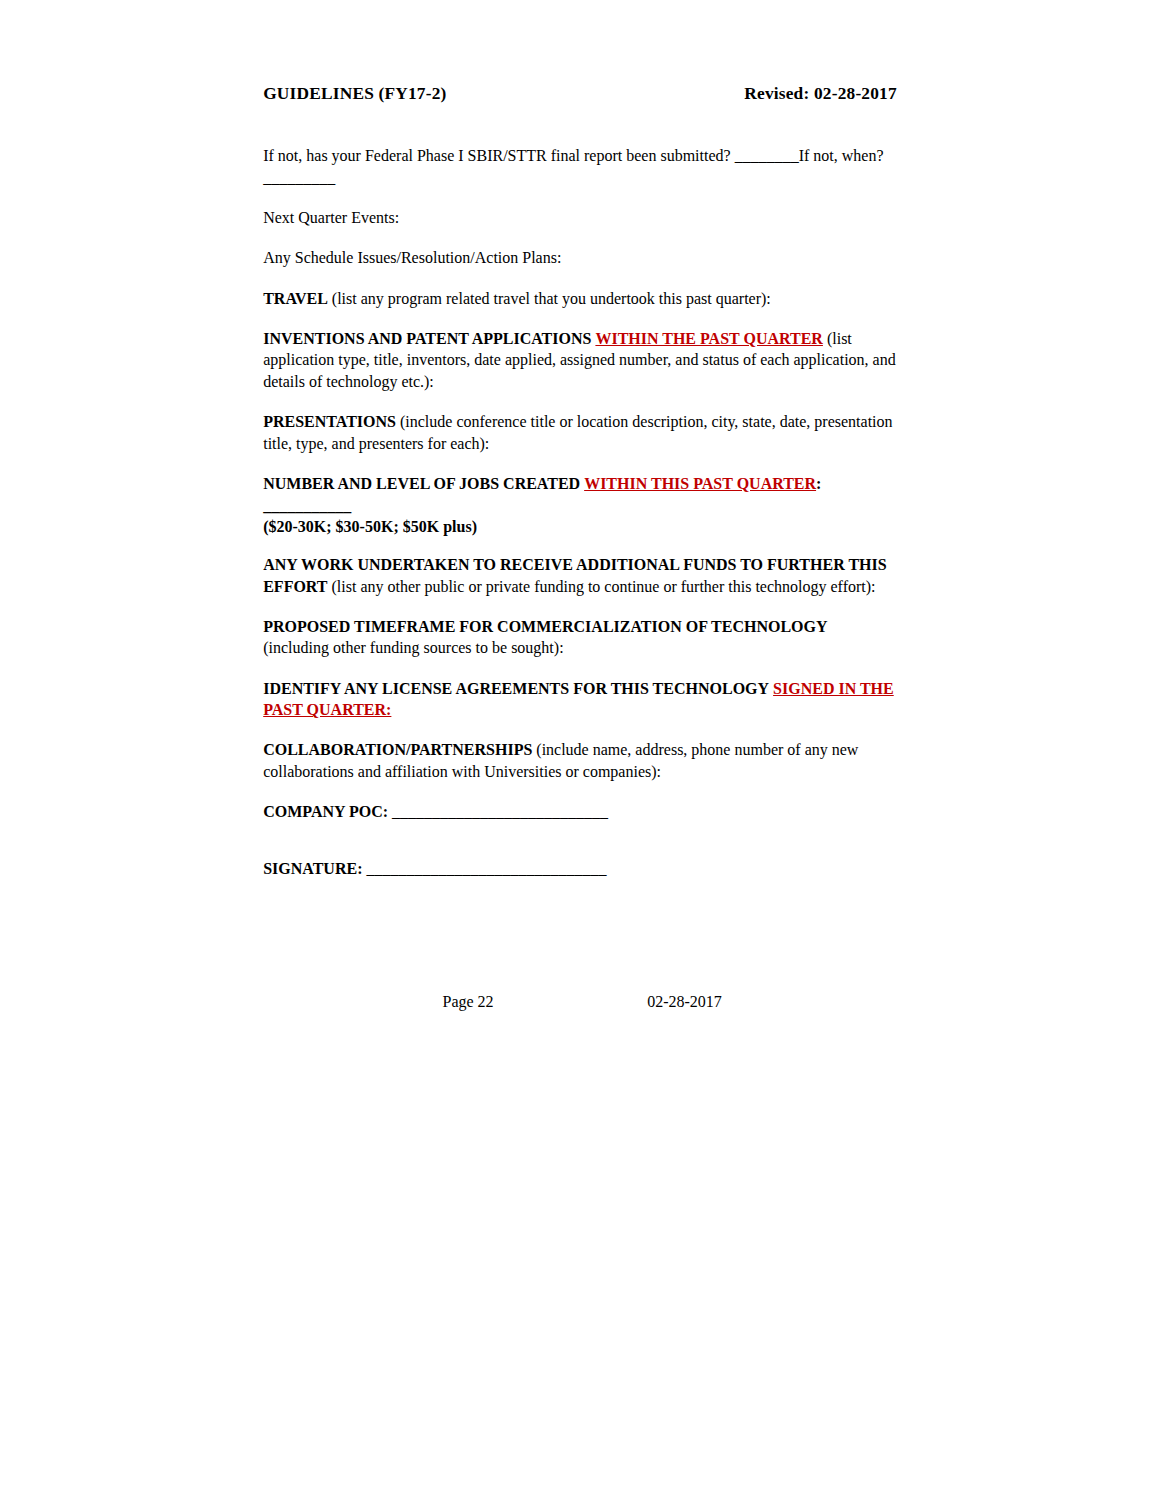GUIDELINES (FY17-2)
Revised: 02-28-2017
If not, has your Federal Phase I SBIR/STTR final report been submitted? ________If not, when? _________
Next Quarter Events:
Any Schedule Issues/Resolution/Action Plans:
TRAVEL (list any program related travel that you undertook this past quarter):
INVENTIONS AND PATENT APPLICATIONS WITHIN THE PAST QUARTER (list application type, title, inventors, date applied, assigned number, and status of each application, and details of technology etc.):
PRESENTATIONS (include conference title or location description, city, state, date, presentation title, type, and presenters for each):
NUMBER AND LEVEL OF JOBS CREATED WITHIN THIS PAST QUARTER: ___________
($20-30K; $30-50K; $50K plus)
ANY WORK UNDERTAKEN TO RECEIVE ADDITIONAL FUNDS TO FURTHER THIS EFFORT (list any other public or private funding to continue or further this technology effort):
PROPOSED TIMEFRAME FOR COMMERCIALIZATION OF TECHNOLOGY (including other funding sources to be sought):
IDENTIFY ANY LICENSE AGREEMENTS FOR THIS TECHNOLOGY SIGNED IN THE PAST QUARTER:
COLLABORATION/PARTNERSHIPS (include name, address, phone number of any new collaborations and affiliation with Universities or companies):
COMPANY POC: ___________________________
SIGNATURE: ______________________________
Page 22
02-28-2017